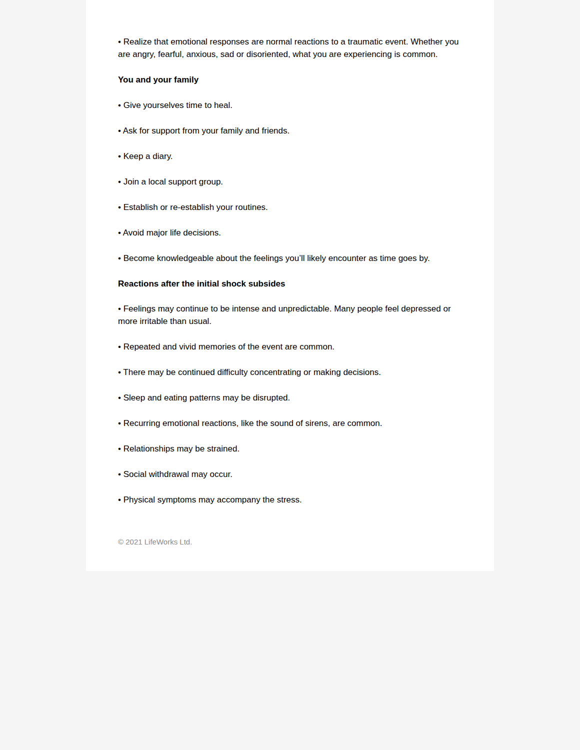• Realize that emotional responses are normal reactions to a traumatic event. Whether you are angry, fearful, anxious, sad or disoriented, what you are experiencing is common.
You and your family
• Give yourselves time to heal.
• Ask for support from your family and friends.
• Keep a diary.
• Join a local support group.
• Establish or re-establish your routines.
• Avoid major life decisions.
• Become knowledgeable about the feelings you’ll likely encounter as time goes by.
Reactions after the initial shock subsides
• Feelings may continue to be intense and unpredictable. Many people feel depressed or more irritable than usual.
• Repeated and vivid memories of the event are common.
• There may be continued difficulty concentrating or making decisions.
• Sleep and eating patterns may be disrupted.
• Recurring emotional reactions, like the sound of sirens, are common.
• Relationships may be strained.
• Social withdrawal may occur.
• Physical symptoms may accompany the stress.
© 2021 LifeWorks Ltd.